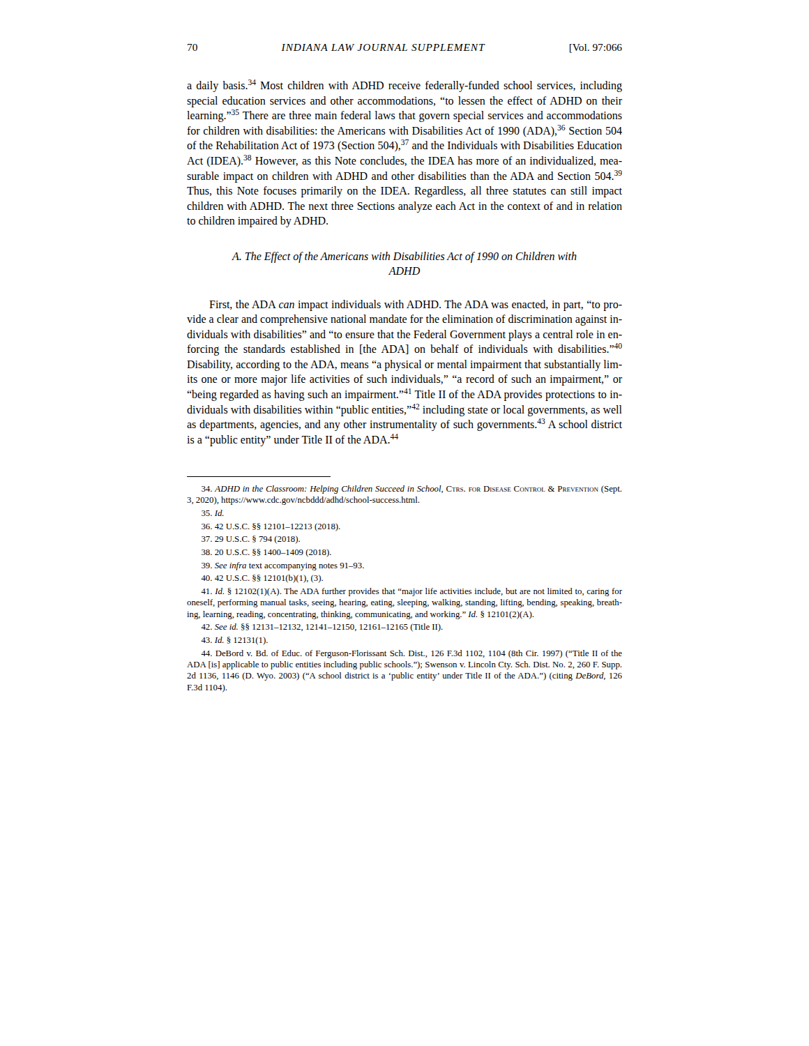70 INDIANA LAW JOURNAL SUPPLEMENT [Vol. 97:066
a daily basis.34 Most children with ADHD receive federally-funded school services, including special education services and other accommodations, “to lessen the effect of ADHD on their learning.”35 There are three main federal laws that govern special services and accommodations for children with disabilities: the Americans with Disabilities Act of 1990 (ADA),36 Section 504 of the Rehabilitation Act of 1973 (Section 504),37 and the Individuals with Disabilities Education Act (IDEA).38 However, as this Note concludes, the IDEA has more of an individualized, measurable impact on children with ADHD and other disabilities than the ADA and Section 504.39 Thus, this Note focuses primarily on the IDEA. Regardless, all three statutes can still impact children with ADHD. The next three Sections analyze each Act in the context of and in relation to children impaired by ADHD.
A. The Effect of the Americans with Disabilities Act of 1990 on Children with
ADHD
First, the ADA can impact individuals with ADHD. The ADA was enacted, in part, “to provide a clear and comprehensive national mandate for the elimination of discrimination against individuals with disabilities” and “to ensure that the Federal Government plays a central role in enforcing the standards established in [the ADA] on behalf of individuals with disabilities.”40 Disability, according to the ADA, means “a physical or mental impairment that substantially limits one or more major life activities of such individuals,” “a record of such an impairment,” or “being regarded as having such an impairment.”41 Title II of the ADA provides protections to individuals with disabilities within “public entities,”42 including state or local governments, as well as departments, agencies, and any other instrumentality of such governments.43 A school district is a “public entity” under Title II of the ADA.44
34. ADHD in the Classroom: Helping Children Succeed in School, Ctrs. for Disease Control & Prevention (Sept. 3, 2020), https://www.cdc.gov/ncbddd/adhd/school-success.html.
35. Id.
36. 42 U.S.C. §§ 12101–12213 (2018).
37. 29 U.S.C. § 794 (2018).
38. 20 U.S.C. §§ 1400–1409 (2018).
39. See infra text accompanying notes 91–93.
40. 42 U.S.C. §§ 12101(b)(1), (3).
41. Id. § 12102(1)(A). The ADA further provides that “major life activities include, but are not limited to, caring for oneself, performing manual tasks, seeing, hearing, eating, sleeping, walking, standing, lifting, bending, speaking, breathing, learning, reading, concentrating, thinking, communicating, and working.” Id. § 12101(2)(A).
42. See id. §§ 12131–12132, 12141–12150, 12161–12165 (Title II).
43. Id. § 12131(1).
44. DeBord v. Bd. of Educ. of Ferguson-Florissant Sch. Dist., 126 F.3d 1102, 1104 (8th Cir. 1997) (“Title II of the ADA [is] applicable to public entities including public schools.”); Swenson v. Lincoln Cty. Sch. Dist. No. 2, 260 F. Supp. 2d 1136, 1146 (D. Wyo. 2003) (“A school district is a ‘public entity’ under Title II of the ADA.”) (citing DeBord, 126 F.3d 1104).